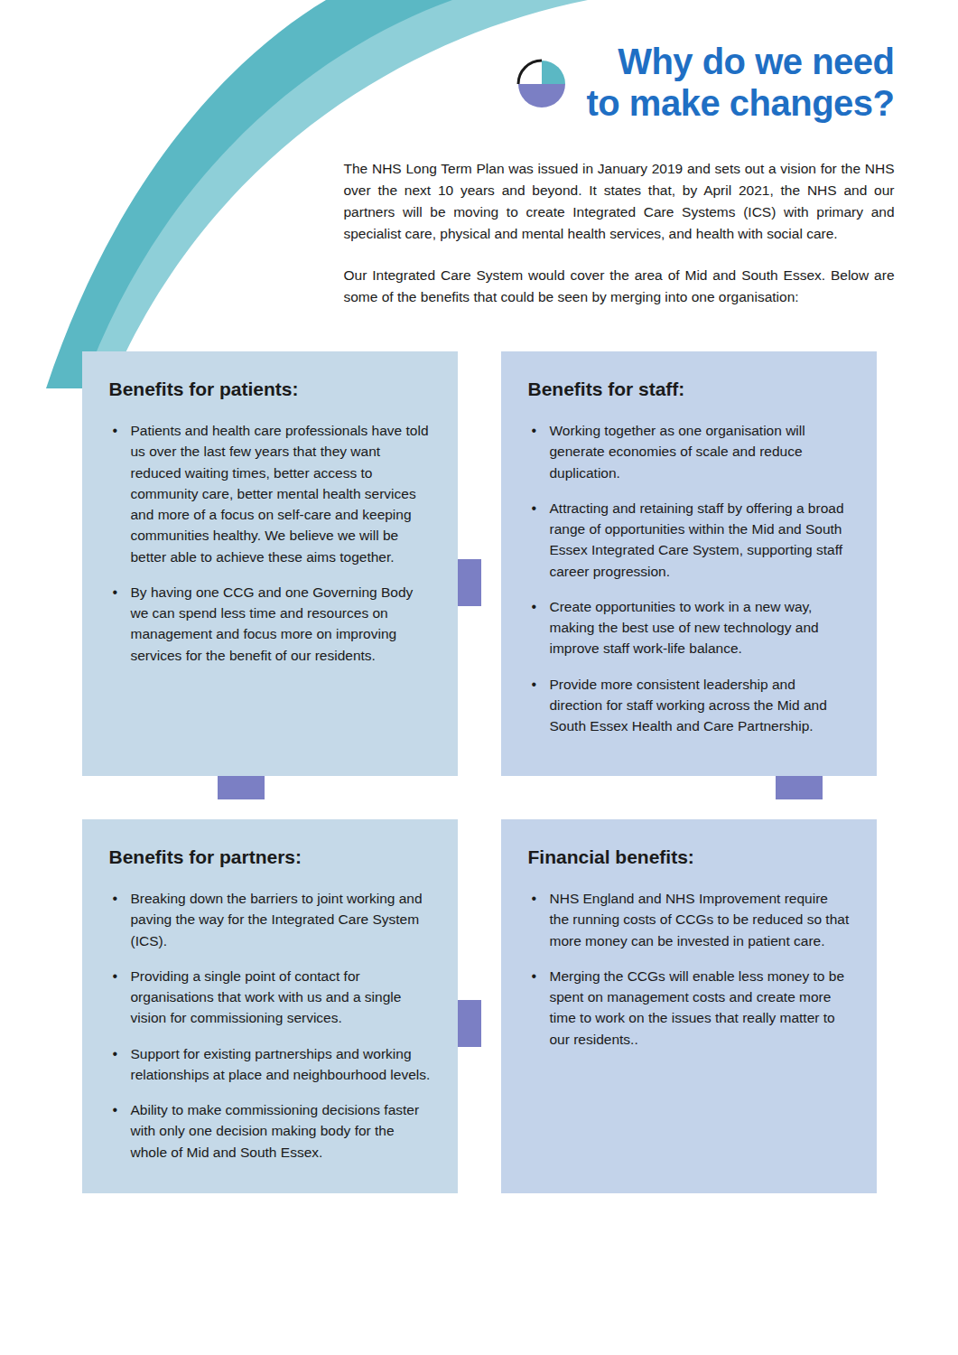Why do we need
to make changes?
The NHS Long Term Plan was issued in January 2019 and sets out a vision for the NHS over the next 10 years and beyond. It states that, by April 2021, the NHS and our partners will be moving to create Integrated Care Systems (ICS) with primary and specialist care, physical and mental health services, and health with social care.
Our Integrated Care System would cover the area of Mid and South Essex. Below are some of the benefits that could be seen by merging into one organisation:
Benefits for patients:
Patients and health care professionals have told us over the last few years that they want reduced waiting times, better access to community care, better mental health services and more of a focus on self-care and keeping communities healthy. We believe we will be better able to achieve these aims together.
By having one CCG and one Governing Body we can spend less time and resources on management and focus more on improving services for the benefit of our residents.
Benefits for staff:
Working together as one organisation will generate economies of scale and reduce duplication.
Attracting and retaining staff by offering a broad range of opportunities within the Mid and South Essex Integrated Care System, supporting staff career progression.
Create opportunities to work in a new way, making the best use of new technology and improve staff work-life balance.
Provide more consistent leadership and direction for staff working across the Mid and South Essex Health and Care Partnership.
Benefits for partners:
Breaking down the barriers to joint working and paving the way for the Integrated Care System (ICS).
Providing a single point of contact for organisations that work with us and a single vision for commissioning services.
Support for existing partnerships and working relationships at place and neighbourhood levels.
Ability to make commissioning decisions faster with only one decision making body for the whole of Mid and South Essex.
Financial benefits:
NHS England and NHS Improvement require the running costs of CCGs to be reduced so that more money can be invested in patient care.
Merging the CCGs will enable less money to be spent on management costs and create more time to work on the issues that really matter to our residents..